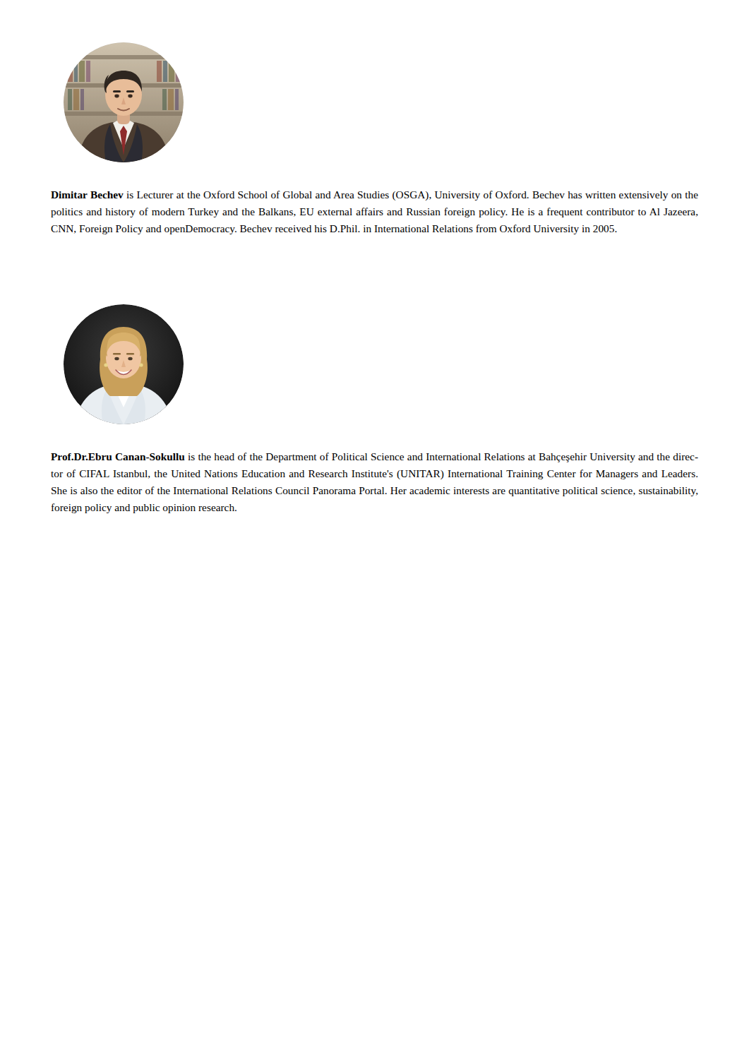Dimitar Bechev is Lecturer at the Oxford School of Global and Area Studies (OSGA), University of Oxford. Bechev has written extensively on the politics and history of modern Turkey and the Balkans, EU external affairs and Russian foreign policy. He is a frequent contributor to Al Jazeera, CNN, Foreign Policy and openDemocracy. Bechev received his D.Phil. in International Relations from Oxford University in 2005.
Prof.Dr.Ebru Canan-Sokullu is the head of the Department of Political Science and International Relations at Bahçeşehir University and the director of CIFAL Istanbul, the United Nations Education and Research Institute's (UNITAR) International Training Center for Managers and Leaders. She is also the editor of the International Relations Council Panorama Portal. Her academic interests are quantitative political science, sustainability, foreign policy and public opinion research.